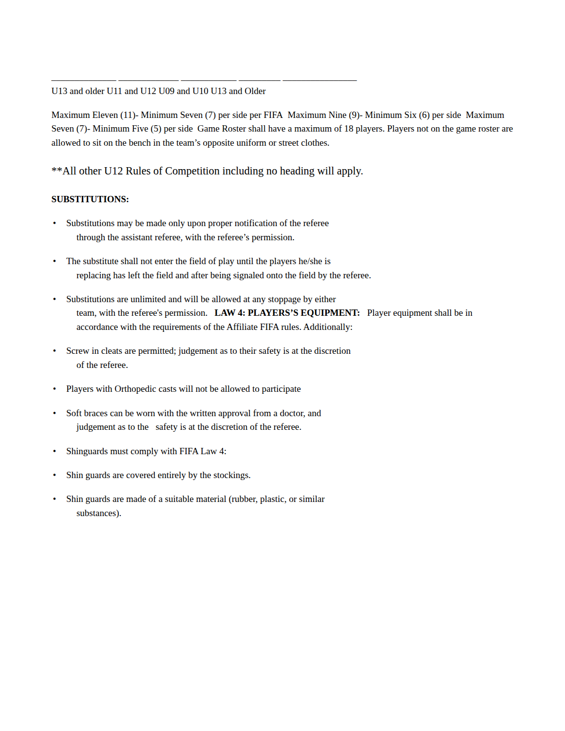______________ _____________ ____________ _________ ________________
U13 and older U11 and U12 U09 and U10 U13 and Older
Maximum Eleven (11)- Minimum Seven (7) per side per FIFA Maximum Nine (9)- Minimum Six (6) per side Maximum Seven (7)- Minimum Five (5) per side Game Roster shall have a maximum of 18 players. Players not on the game roster are allowed to sit on the bench in the team’s opposite uniform or street clothes.
**All other U12 Rules of Competition including no heading will apply.
SUBSTITUTIONS:
Substitutions may be made only upon proper notification of the referee through the assistant referee, with the referee’s permission.
The substitute shall not enter the field of play until the players he/she is replacing has left the field and after being signaled onto the field by the referee.
Substitutions are unlimited and will be allowed at any stoppage by either team, with the referee's permission. LAW 4: PLAYERS’S EQUIPMENT: Player equipment shall be in accordance with the requirements of the Affiliate FIFA rules. Additionally:
Screw in cleats are permitted; judgement as to their safety is at the discretion of the referee.
Players with Orthopedic casts will not be allowed to participate
Soft braces can be worn with the written approval from a doctor, and judgement as to the safety is at the discretion of the referee.
Shinguards must comply with FIFA Law 4:
Shin guards are covered entirely by the stockings.
Shin guards are made of a suitable material (rubber, plastic, or similar substances).